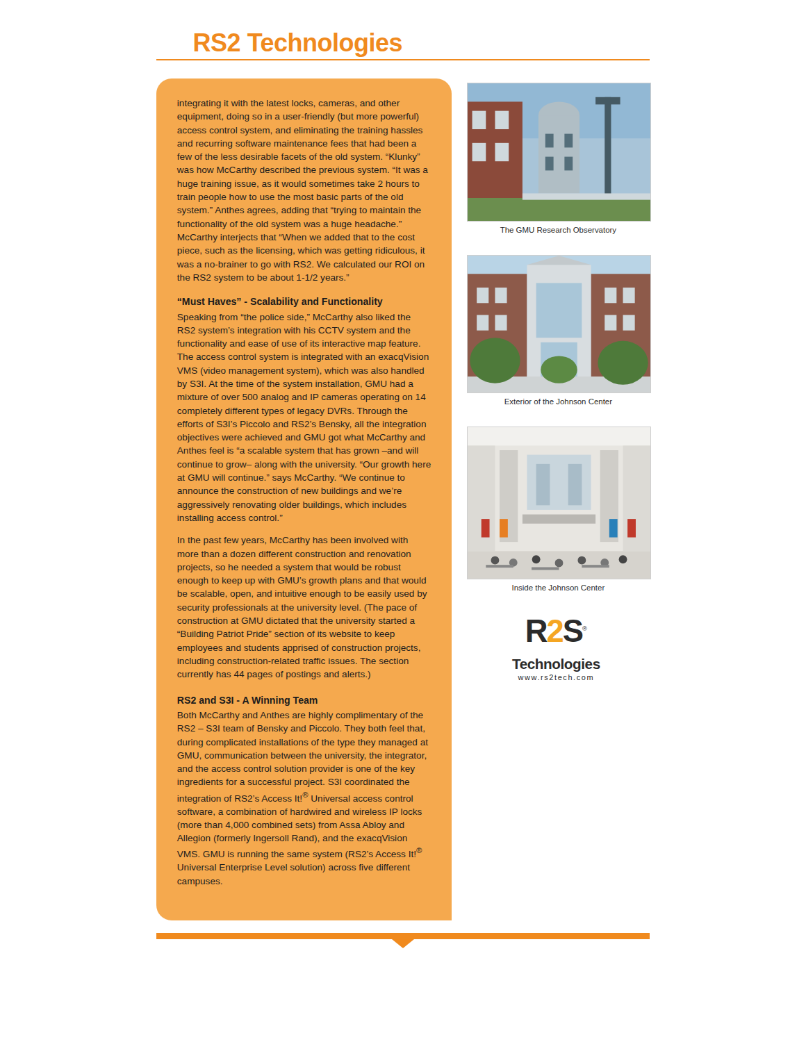RS2 Technologies
integrating it with the latest locks, cameras, and other equipment, doing so in a user-friendly (but more powerful) access control system, and eliminating the training hassles and recurring software maintenance fees that had been a few of the less desirable facets of the old system. “Klunky” was how McCarthy described the previous system. “It was a huge training issue, as it would sometimes take 2 hours to train people how to use the most basic parts of the old system.” Anthes agrees, adding that “trying to maintain the functionality of the old system was a huge headache.” McCarthy interjects that “When we added that to the cost piece, such as the licensing, which was getting ridiculous, it was a no-brainer to go with RS2. We calculated our ROI on the RS2 system to be about 1-1/2 years.”
“Must Haves” - Scalability and Functionality
Speaking from “the police side,” McCarthy also liked the RS2 system’s integration with his CCTV system and the functionality and ease of use of its interactive map feature. The access control system is integrated with an exacqVision VMS (video management system), which was also handled by S3I. At the time of the system installation, GMU had a mixture of over 500 analog and IP cameras operating on 14 completely different types of legacy DVRs. Through the efforts of S3I’s Piccolo and RS2’s Bensky, all the integration objectives were achieved and GMU got what McCarthy and Anthes feel is “a scalable system that has grown –and will continue to grow– along with the university. “Our growth here at GMU will continue.” says McCarthy. “We continue to announce the construction of new buildings and we’re aggressively renovating older buildings, which includes installing access control.”
In the past few years, McCarthy has been involved with more than a dozen different construction and renovation projects, so he needed a system that would be robust enough to keep up with GMU’s growth plans and that would be scalable, open, and intuitive enough to be easily used by security professionals at the university level. (The pace of construction at GMU dictated that the university started a “Building Patriot Pride” section of its website to keep employees and students apprised of construction projects, including construction-related traffic issues. The section currently has 44 pages of postings and alerts.)
RS2 and S3I - A Winning Team
Both McCarthy and Anthes are highly complimentary of the RS2 – S3I team of Bensky and Piccolo. They both feel that, during complicated installations of the type they managed at GMU, communication between the university, the integrator, and the access control solution provider is one of the key ingredients for a successful project. S3I coordinated the integration of RS2’s Access It!® Universal access control software, a combination of hardwired and wireless IP locks (more than 4,000 combined sets) from Assa Abloy and Allegion (formerly Ingersoll Rand), and the exacqVision VMS. GMU is running the same system (RS2’s Access It!® Universal Enterprise Level solution) across five different campuses.
The GMU Research Observatory
Exterior of the Johnson Center
Inside the Johnson Center
R2 S®
Technologies
www.rs2tech.com